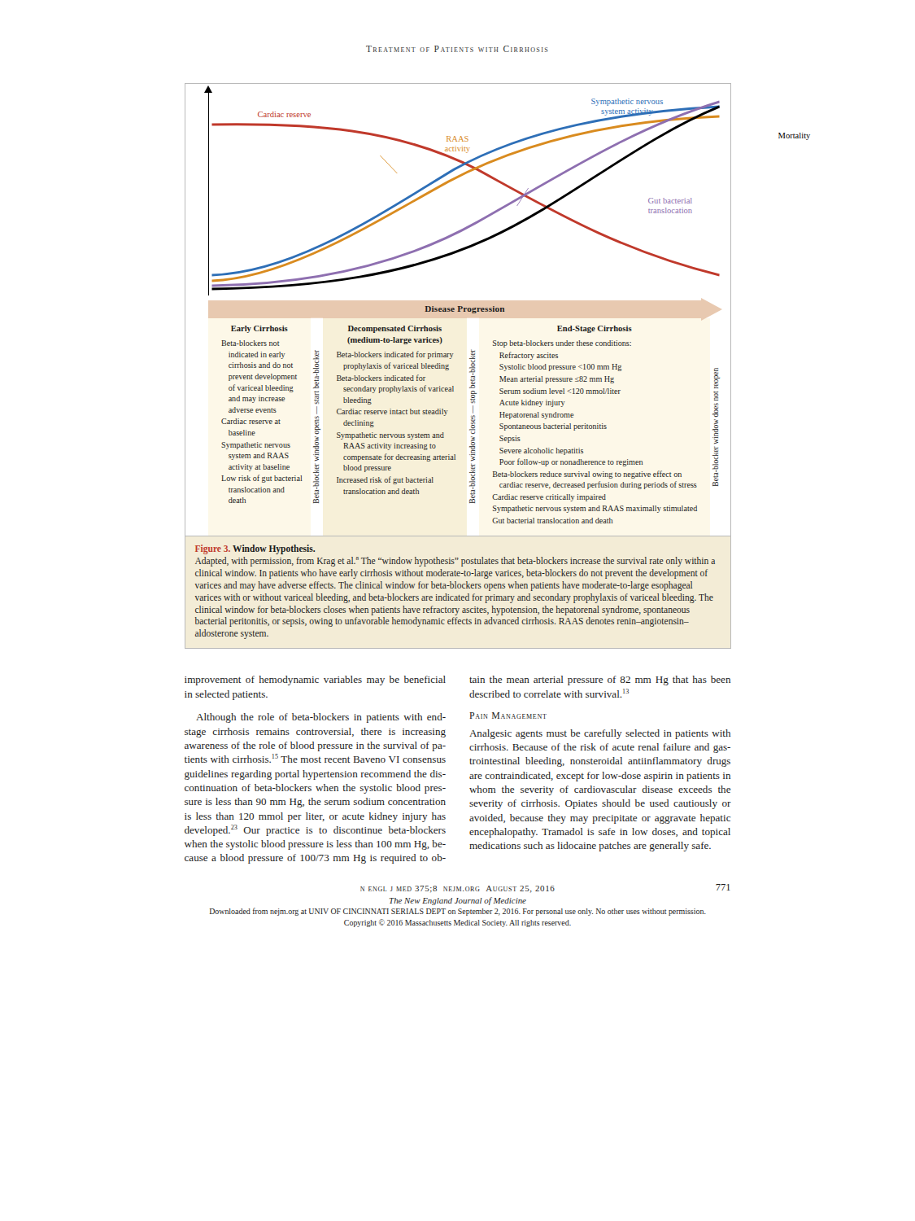Treatment of Patients with Cirrhosis
Cardiac reserve Sympathetic nervous
system activity RAAS
activity Gut bacterial
translocation Mortality
Disease Progression
Early Cirrhosis
Beta-blockers not indicated in early cirrhosis and do not prevent development of variceal bleeding and may increase adverse events
Cardiac reserve at baseline
Sympathetic nervous system and RAAS activity at baseline
Low risk of gut bacterial translocation and death
Beta-blocker window opens — start beta-blocker
Decompensated Cirrhosis
(medium-to-large varices)
Beta-blockers indicated for primary prophylaxis of variceal bleeding
Beta-blockers indicated for secondary prophylaxis of variceal bleeding
Cardiac reserve intact but steadily declining
Sympathetic nervous system and RAAS activity increasing to compensate for decreasing arterial blood pressure
Increased risk of gut bacterial translocation and death
Beta-blocker window closes — stop beta-blocker
End-Stage Cirrhosis
Stop beta-blockers under these conditions:
Refractory ascites
Systolic blood pressure <100 mm Hg
Mean arterial pressure ≤82 mm Hg
Serum sodium level <120 mmol/liter
Acute kidney injury
Hepatorenal syndrome
Spontaneous bacterial peritonitis
Sepsis
Severe alcoholic hepatitis
Poor follow-up or nonadherence to regimen
Beta-blockers reduce survival owing to negative effect on cardiac reserve, decreased perfusion during periods of stress
Cardiac reserve critically impaired
Sympathetic nervous system and RAAS maximally stimulated
Gut bacterial translocation and death
Beta-blocker window does not reopen
Figure 3. Window Hypothesis.
Adapted, with permission, from Krag et al.8 The “window hypothesis” postulates that beta-blockers increase the survival rate only within a clinical window. In patients who have early cirrhosis without moderate-to-large varices, beta-blockers do not prevent the development of varices and may have adverse effects. The clinical window for beta-blockers opens when patients have moderate-to-large esophageal varices with or without variceal bleeding, and beta-blockers are indicated for primary and secondary prophylaxis of variceal bleeding. The clinical window for beta-blockers closes when patients have refractory ascites, hypotension, the hepatorenal syndrome, spontaneous bacterial peritonitis, or sepsis, owing to unfavorable hemodynamic effects in advanced cirrhosis. RAAS denotes renin–angiotensin–aldosterone system.
improvement of hemodynamic variables may be beneficial in selected patients.
Although the role of beta-blockers in patients with end-stage cirrhosis remains controversial, there is increasing awareness of the role of blood pressure in the survival of patients with cirrhosis.15 The most recent Baveno VI consensus guidelines regarding portal hypertension recommend the discontinuation of beta-blockers when the systolic blood pressure is less than 90 mm Hg, the serum sodium concentration is less than 120 mmol per liter, or acute kidney injury has developed.23 Our practice is to discontinue beta-blockers when the systolic blood pressure is less than 100 mm Hg, because a blood pressure of 100/73 mm Hg is required to obtain the mean arterial pressure of 82 mm Hg that has been described to correlate with survival.13
Pain Management
Analgesic agents must be carefully selected in patients with cirrhosis. Because of the risk of acute renal failure and gastrointestinal bleeding, nonsteroidal antiinflammatory drugs are contraindicated, except for low-dose aspirin in patients in whom the severity of cardiovascular disease exceeds the severity of cirrhosis. Opiates should be used cautiously or avoided, because they may precipitate or aggravate hepatic encephalopathy. Tramadol is safe in low doses, and topical medications such as lidocaine patches are generally safe.
n engl j med 375;8 nejm.org August 25, 2016 771
The New England Journal of Medicine
Downloaded from nejm.org at UNIV OF CINCINNATI SERIALS DEPT on September 2, 2016. For personal use only. No other uses without permission.
Copyright © 2016 Massachusetts Medical Society. All rights reserved.